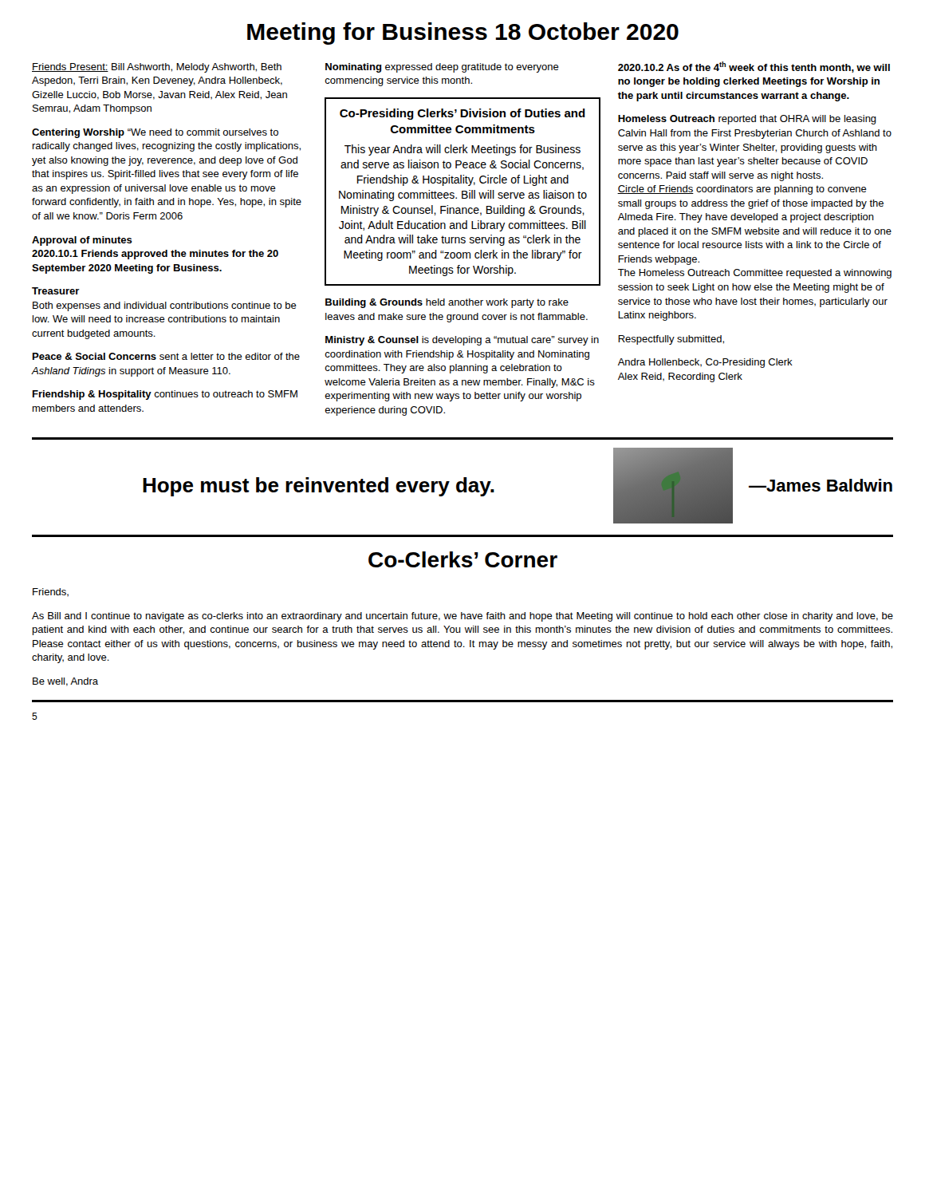Meeting for Business 18 October 2020
Friends Present: Bill Ashworth, Melody Ashworth, Beth Aspedon, Terri Brain, Ken Deveney, Andra Hollenbeck, Gizelle Luccio, Bob Morse, Javan Reid, Alex Reid, Jean Semrau, Adam Thompson
Centering Worship “We need to commit ourselves to radically changed lives, recognizing the costly implications, yet also knowing the joy, reverence, and deep love of God that inspires us. Spirit-filled lives that see every form of life as an expression of universal love enable us to move forward confidently, in faith and in hope. Yes, hope, in spite of all we know.” Doris Ferm 2006
Approval of minutes
2020.10.1 Friends approved the minutes for the 20 September 2020 Meeting for Business.
Treasurer
Both expenses and individual contributions continue to be low. We will need to increase contributions to maintain current budgeted amounts.
Peace & Social Concerns sent a letter to the editor of the Ashland Tidings in support of Measure 110.
Friendship & Hospitality continues to outreach to SMFM members and attenders.
Nominating expressed deep gratitude to everyone commencing service this month.
Co-Presiding Clerks’ Division of Duties and Committee Commitments
This year Andra will clerk Meetings for Business and serve as liaison to Peace & Social Concerns, Friendship & Hospitality, Circle of Light and Nominating committees. Bill will serve as liaison to Ministry & Counsel, Finance, Building & Grounds, Joint, Adult Education and Library committees. Bill and Andra will take turns serving as “clerk in the Meeting room” and “zoom clerk in the library” for Meetings for Worship.
Building & Grounds held another work party to rake leaves and make sure the ground cover is not flammable.
Ministry & Counsel is developing a “mutual care” survey in coordination with Friendship & Hospitality and Nominating committees. They are also planning a celebration to welcome Valeria Breiten as a new member. Finally, M&C is experimenting with new ways to better unify our worship experience during COVID.
2020.10.2 As of the 4th week of this tenth month, we will no longer be holding clerked Meetings for Worship in the park until circumstances warrant a change.
Homeless Outreach reported that OHRA will be leasing Calvin Hall from the First Presbyterian Church of Ashland to serve as this year’s Winter Shelter, providing guests with more space than last year’s shelter because of COVID concerns. Paid staff will serve as night hosts.
Circle of Friends coordinators are planning to convene small groups to address the grief of those impacted by the Almeda Fire. They have developed a project description and placed it on the SMFM website and will reduce it to one sentence for local resource lists with a link to the Circle of Friends webpage.
The Homeless Outreach Committee requested a winnowing session to seek Light on how else the Meeting might be of service to those who have lost their homes, particularly our Latinx neighbors.
Respectfully submitted,
Andra Hollenbeck, Co-Presiding Clerk
Alex Reid, Recording Clerk
Hope must be reinvented every day.
—James Baldwin
Co-Clerks’ Corner
Friends,
As Bill and I continue to navigate as co-clerks into an extraordinary and uncertain future, we have faith and hope that Meeting will continue to hold each other close in charity and love, be patient and kind with each other, and continue our search for a truth that serves us all. You will see in this month’s minutes the new division of duties and commitments to committees. Please contact either of us with questions, concerns, or business we may need to attend to. It may be messy and sometimes not pretty, but our service will always be with hope, faith, charity, and love.
Be well, Andra
5